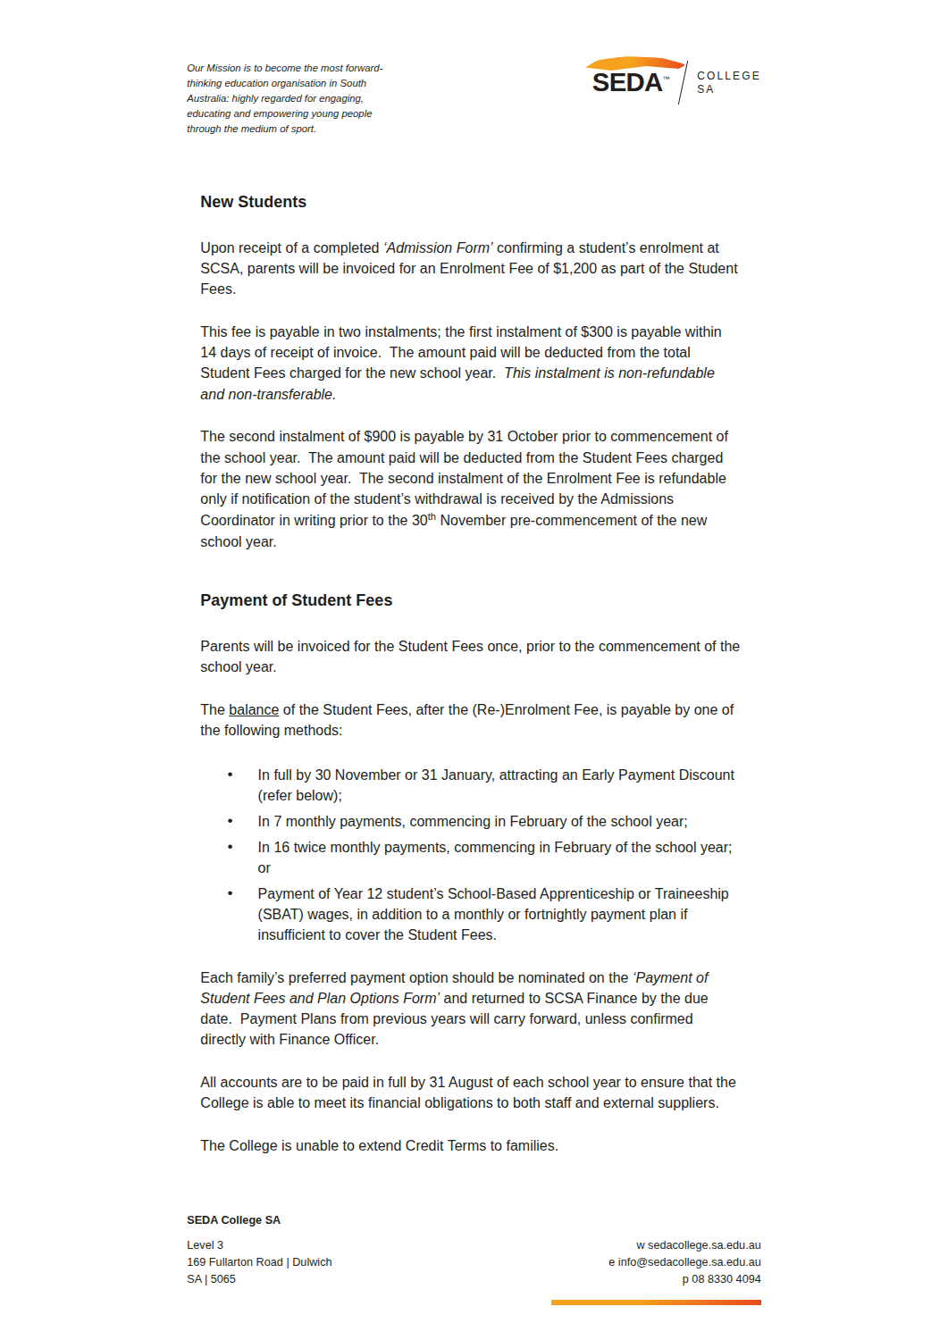Our Mission is to become the most forward-thinking education organisation in South Australia: highly regarded for engaging, educating and empowering young people through the medium of sport.
SEDA™ College
SA
New Students
Upon receipt of a completed ‘Admission Form’ confirming a student’s enrolment at SCSA, parents will be invoiced for an Enrolment Fee of $1,200 as part of the Student Fees.
This fee is payable in two instalments; the first instalment of $300 is payable within 14 days of receipt of invoice. The amount paid will be deducted from the total Student Fees charged for the new school year. This instalment is non-refundable and non-transferable.
The second instalment of $900 is payable by 31 October prior to commencement of the school year. The amount paid will be deducted from the Student Fees charged for the new school year. The second instalment of the Enrolment Fee is refundable only if notification of the student’s withdrawal is received by the Admissions Coordinator in writing prior to the 30th November pre-commencement of the new school year.
Payment of Student Fees
Parents will be invoiced for the Student Fees once, prior to the commencement of the school year.
The balance of the Student Fees, after the (Re-)Enrolment Fee, is payable by one of the following methods:
In full by 30 November or 31 January, attracting an Early Payment Discount (refer below);
In 7 monthly payments, commencing in February of the school year;
In 16 twice monthly payments, commencing in February of the school year; or
Payment of Year 12 student’s School-Based Apprenticeship or Traineeship (SBAT) wages, in addition to a monthly or fortnightly payment plan if insufficient to cover the Student Fees.
Each family’s preferred payment option should be nominated on the ‘Payment of Student Fees and Plan Options Form’ and returned to SCSA Finance by the due date. Payment Plans from previous years will carry forward, unless confirmed directly with Finance Officer.
All accounts are to be paid in full by 31 August of each school year to ensure that the College is able to meet its financial obligations to both staff and external suppliers.
The College is unable to extend Credit Terms to families.
SEDA College SA Level 3
169 Fullarton Road | Dulwich
SA | 5065
w sedacollege.sa.edu.au
e info@sedacollege.sa.edu.au
p 08 8330 4094